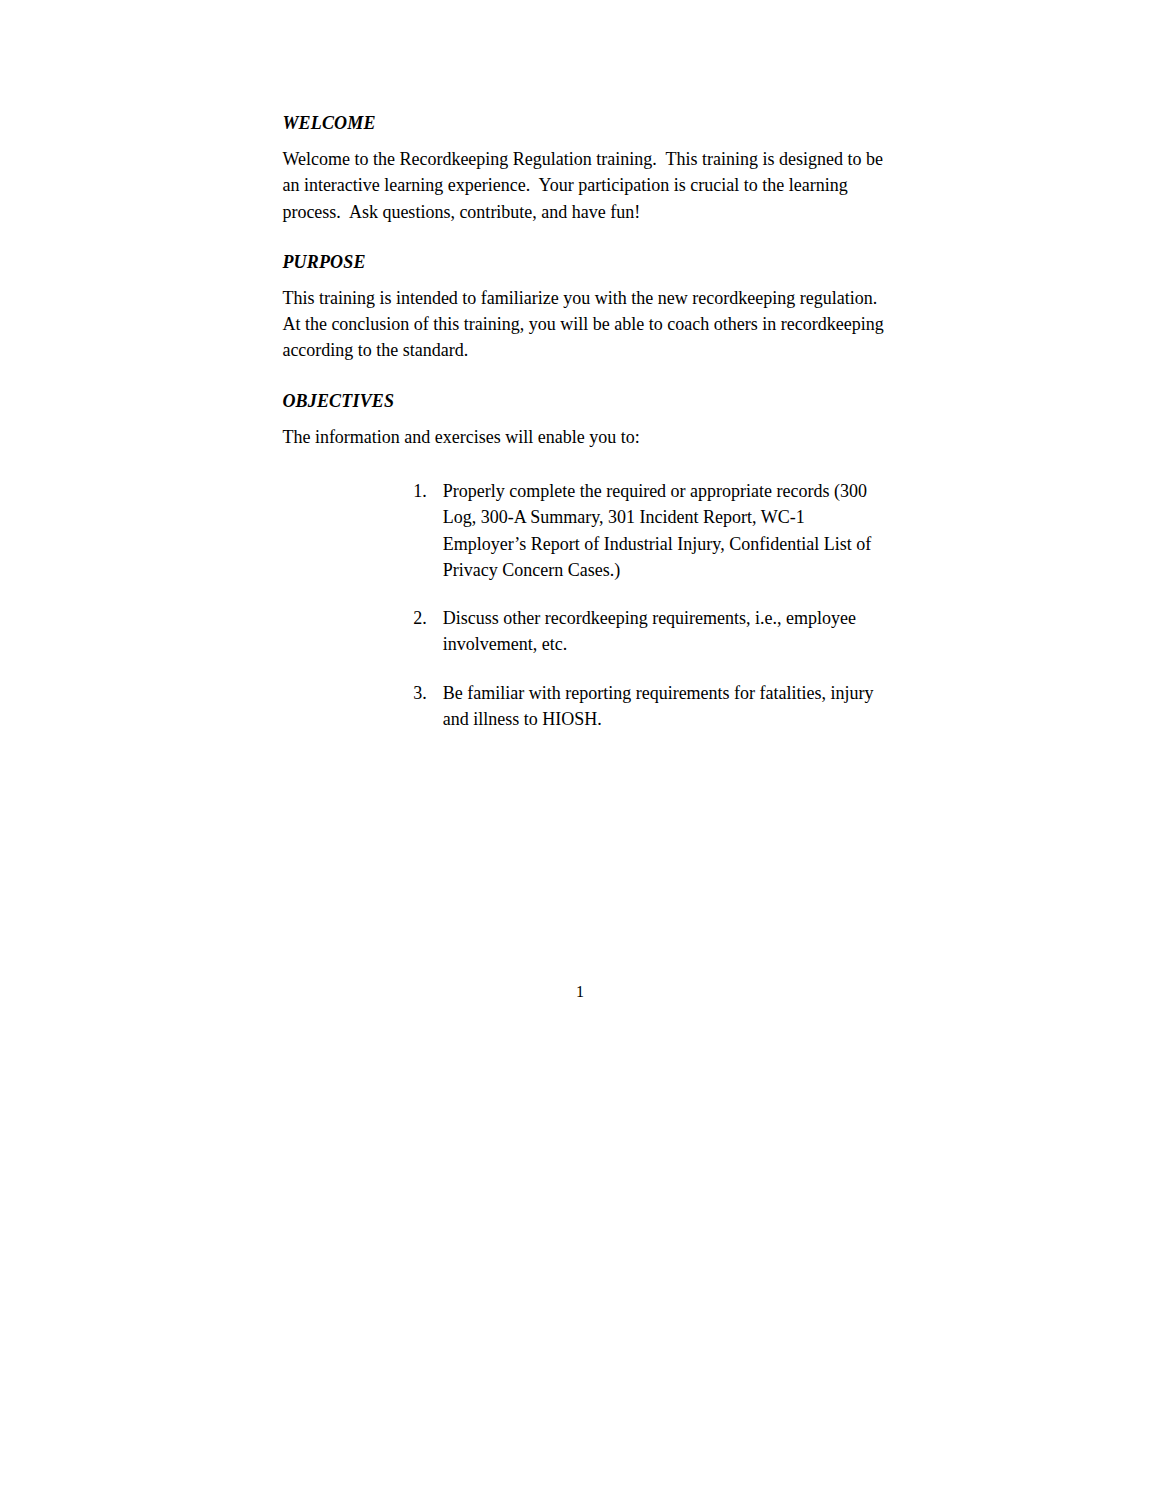WELCOME
Welcome to the Recordkeeping Regulation training. This training is designed to be an interactive learning experience. Your participation is crucial to the learning process. Ask questions, contribute, and have fun!
PURPOSE
This training is intended to familiarize you with the new recordkeeping regulation. At the conclusion of this training, you will be able to coach others in recordkeeping according to the standard.
OBJECTIVES
The information and exercises will enable you to:
Properly complete the required or appropriate records (300 Log, 300-A Summary, 301 Incident Report, WC-1 Employer’s Report of Industrial Injury, Confidential List of Privacy Concern Cases.)
Discuss other recordkeeping requirements, i.e., employee involvement, etc.
Be familiar with reporting requirements for fatalities, injury and illness to HIOSH.
1